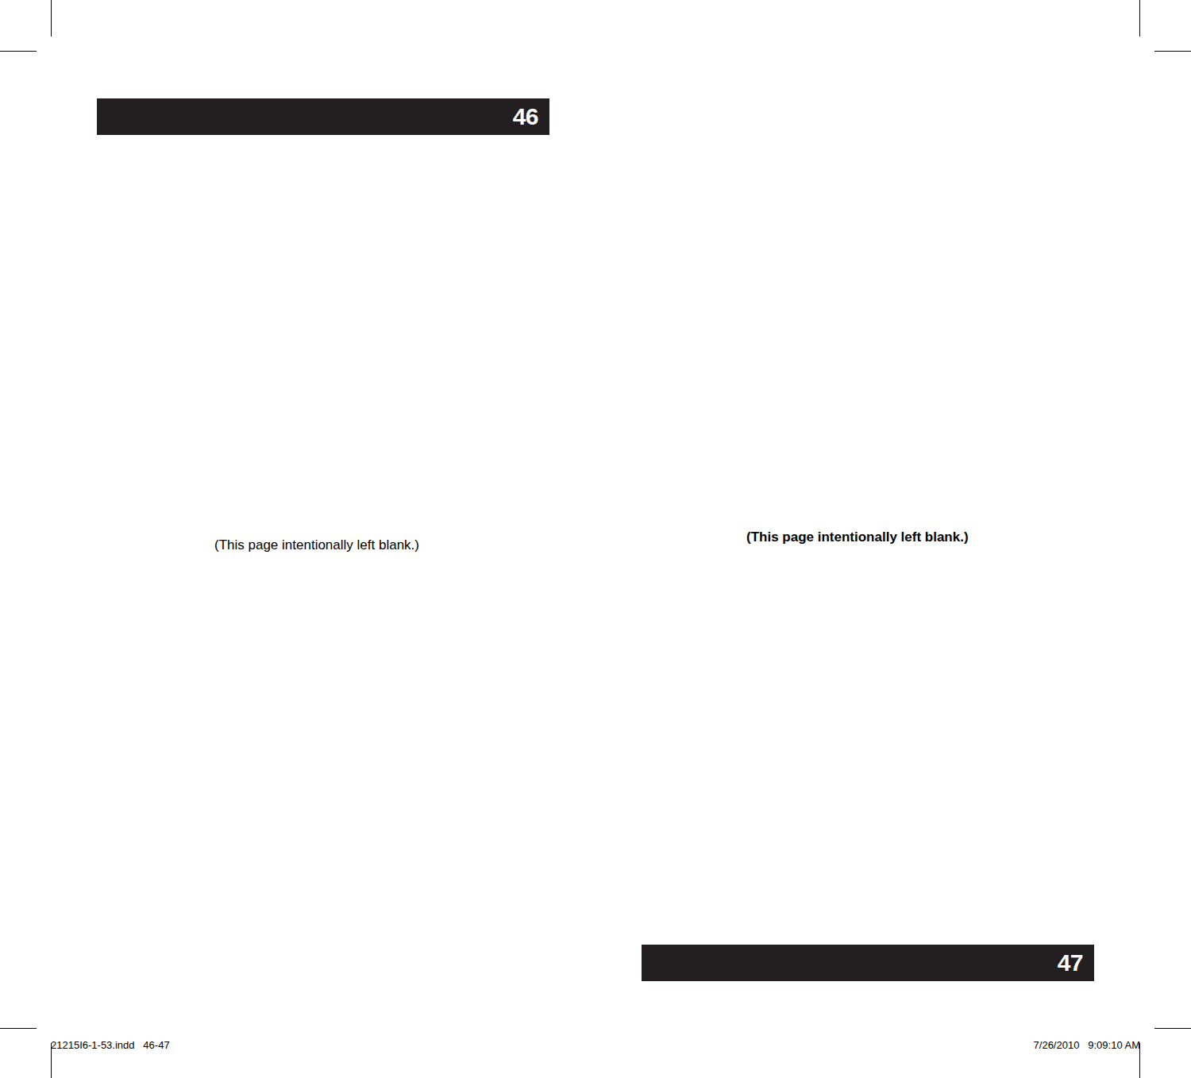46
(This page intentionally left blank.)
(This page intentionally left blank.)
47
21215I6-1-53.indd 46-47
7/26/2010 9:09:10 AM